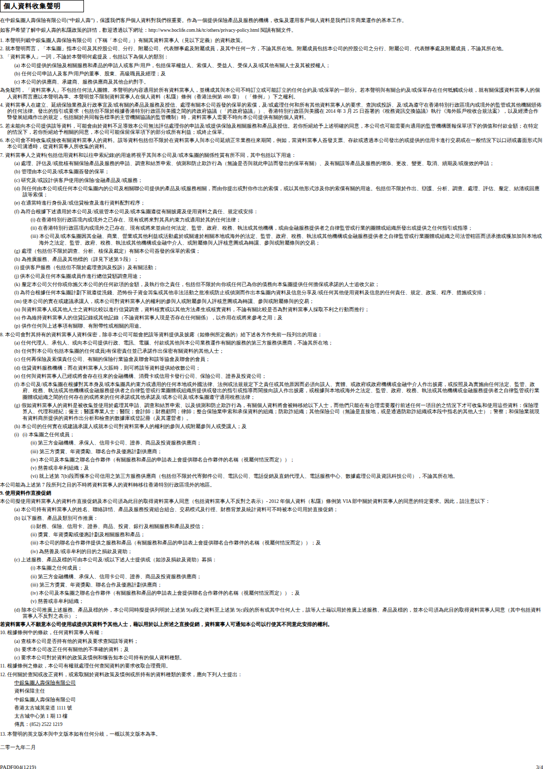個人資料收集聲明
在中銀集團人壽保險有限公司(“中銀人壽”)，保護我們客戶個人資料對我們很重要。作為一個提供保險產品及服務的機構，收集及運用客戶個人資料是我們日常商業運作的基本工作。
如客戶希望了解中銀人壽的私隱政策的詳情，歡迎透過以下網址：http://www.boclife.com.hk/tc/others/privacy-policy.html 閱讀有關文件。
1. 本聲明列載中銀集團人壽保險有限公司（下稱「本公司」）有關其資料當事人（見以下定義）的資料政策。
2. 就本聲明而言，「本集團」指本公司及其控股公司、分行、附屬公司、代表辦事處及附屬成員，及其中任何一方，不論其所在地。附屬成員包括本公司的控股公司之分行、附屬公司、代表辦事處及附屬成員，不論其所在地。
3. 「資料當事人」一詞，不論於本聲明何處提及，包括以下為個人的類別：
(a) 本公司提供的保險及相關服務和產品的申請人或客戶/用戶，包括保單權益人、索償人、受益人、受保人及/或其他有關人士及其被授權人；
(b) 任何公司申請人及客戶/用戶的董事、股東、高級職員及經理；及
(c) 本公司的供應商、承建商、服務供應商及其他合約對手。
為免疑問，「資料當事人」不包括任何法人團體。本聲明的內容適用於所有資料當事人，並構成其與本公司不時訂立或可能訂立的任何合約及/或保單的一部分。若本聲明與有關合約及/或保單存在任何牴觸或分歧，就有關保護資料當事人的個人資料而言應以本聲明為準。本聲明並不限制資料當事人在個人資料（私隱）條例（香港法例第 486 章）（「條例」）下之權利。
4. 資料當事人在建立、延續保險業務及行政事宜及/或有關的產品及服務及授信、處理有關本公司簽發的保單的索償，及/或處理任何和所有其他資料當事人的要求、查詢或投訴、及/或為遵守在香港特別行政區境內或境外的監管或其他機關頒佈的任何法律、發出的指引或要求（包括但不限於根據香港特別行政區與美國之間的跨政府協議（「跨政府協議」）、香港特別行政區與美國在 2014 年 3 月 25 日簽署的《稅務資訊交換協議》執行《海外賬戶稅收合規法案》，以及經濟合作暨發展組織作出的規定，包括關於共同報告標準的主管機關協議的監管機制）時，資料當事人需要不時向本公司提供有關的個人資料。
5. 若未能向本公司提供該等資料，可能會由於資料不足導致本公司無法評估處理你的申請及/或提供保險及相關服務和產品及授信。若你拒絕給予上述明確的同意，本公司也可能需要向適用的監管機構匯報保單項下的價值和付款金額；在特定的情況下，若你拒絕給予相關的同意，本公司可能保留保單項下的部分或所有利益；或終止保單。
6. 本公司會不時收集或接收有關資料當事人的資料。該等資料包括但不限於在資料當事人與本公司延續正常業務往來期間，例如，當資料當事人簽發支票、存款或透過本公司發出的或提供的信用卡進行交易或在一般情況下以口頭或書面形式與本公司溝通時，從資料當事人所收集的資料。
7. 資料當事人之資料(包括信用資料和以往申索紀錄)的用途將視乎其與本公司及/或本集團的關係性質有所不同，其中包括以下用途：
(a) 處理、評估及/或批核有關保險產品及服務的申請、調查和結算申索、偵測和防止欺詐行為（無論是否與就此申請而發出的保單有關）、及有關該等產品及服務的增添、更改、變更、取消、續期及/或復效的申請；
(b) 管理由本公司及/或本集團簽發的保單；
(c) 研究及/或設計供客戶使用的保險/金融產品及/或服務；
(d) 與任何由本公司或任何本公司集團內的公司及相關聯公司提供的產品及/或服務相關，而由你提出或對你作出的索償，或以其他形式涉及你的索償有關的用途。包括但不限於作出、辯護、分析、調查、處理、評估、釐定、結清或回應該等索償；
(e) 在適當時進行身份及/或信貸檢查及進行資料配對程序；
(f) 為符合根據下述適用於本公司及/或規管本公司及/或本集團遵從有關披露及使用資料之責任、規定或安排：
(i) 在香港特別行政區境內或境外之已存在、現有或將來對其具約束力或適用於其的任何法律；
(ii) 在香港特別行政區境內或境外之已存在、現有或將來並由任何法定、監管、政府、稅務、執法或其他機構，或由金融服務提供者之自律監管或行業的團體或組織所發出或提供之任何指引或指導；
(iii) 本公司及/或本集團因其金融、商業、營業或其他利益或活動處於或關連於相關本地或海外的法定、監管、政府、稅務、執法或其他機構或金融服務提供者之自律監管或行業團體或組織之司法管轄區而須承擔或獲加加與本地或海外之法定、監管、政府、稅務、執法或其他機構或金融中介人、或附屬條與人評核意圖或為轉讓、參與或附屬條與的交易；
(g) 處理（包括但不限於調查、分析、核保及裁定）有關本公司簽發的保單的索償；
(h) 為推廣服務、產品及其他標的（詳見下述第 9 段）；
(i) 提供客戶服務（包括但不限於處理查詢及投訴）及有關活動；
(j) 供本公司及任何本集團成員作進行總信貸額調查用途；
(k) 釐定本公司欠付你或你施欠本公司的任何款項的金額，及執行你之責任，包括但不限於向你或任何已為你的債務向本集團提供任何擔保或承諾的人士追收欠款；
(l) 為符合根據任何本集團計劃下就遵從洗錢、恐怖份子資金籌集或其他非法活動之批准或防止或偵測而作出本集團內資料及信息分享及/或任何其他使用資料及信息的任何責任、規定、政策、程序、措施或安排；
(m) 使本公司的實在或建議承讓人，或本公司對資料當事人的權利的參與人或附屬參與人評核意圖或為轉讓、參與或附屬條與的交易；
(n) 與資料當事人或其他人士之資料比較以進行信貸調查，資料核實或以其他方法產生或核實資料，不論有關比較是否為對資料當事人採取不利之行動而推行；
(o) 作為維持資料當事人的信貸記錄或其他記錄（不論資料當事人現是否存在任何關係），以作用在或將來參考之用；及
(p) 供作任何與上述事項有關聯、有附帶性或相關的用途。
8. 本公司會對其持有的資料當事人資料保密，除非本公司可能會把該等資料提供及披露（如條例所定義的）給下述各方作先前一段列出的用途：
(a) 任何代理人、承包人、或向本公司提供行政、電訊、電腦、付款或其他與本公司業務運作有關的服務的第三方服務供應商，不論其所在地；
(b) 任何對本公司(包括本集團的任何成員)有保密責任並已承諾作出保密有關資料的其他人士；
(c) 任何再保險及索償責任公司、有關的保險行業協會及聯會和該等協會及聯會的會員；
(d) 信貸資料服務機構；而在資料當事人欠賬時，則可將該等資料提供給收數公司；
(e) 任何與資料當事人已經或將會存在往來的金融機構、消費卡或信用卡發行公司、保險公司、證券及投資公司；
(f) 本公司及/或本集團在根據對其本身及/或本集團具約束力或適用的任何本地或外國法律、法例或法規規定下之責任或其他原因而必須向該人、實體、或政府或政府機構或金融中介人作出披露，或按照及為實施由任何法定、監管、政府、稅務、執法或其他機構或金融服務提供者之自律監管或行業團體或組織所提供或發出的指引或指導而間接向該人作出披露，或根據與本地或海外之法定、監管、政府、稅務、執法或其他機構或金融服務提供者之自律監管或行業團體或組織之間的任何存在的或將來的任何承諾或其他承諾及/或本公司及/或本集團遵守適用稅務法律；
(g) 假如資料當事人的資料是被收集並使用於處理其申請、調查和結算申索、以及偵測和防止欺詐行為，有關個人資料將會被轉移給以下人士，而他們只能在有合理需要履行前述任何一項目的之情況下才可收集和使用這些資料：保險理算人、代理和經紀；僱主；醫護專業人士；醫院；會計師；財務顧問；律師；整合保險業申索和承保資料的組織；防欺詐組織；其他保險公司（無論是直接地，或是通過防欺詐組織或本段中指名的其他人士）；警察；和保險業就現有資料商所提供的資料作出分析和檢查的數據庫或登記冊（及其運營者）。
(h) 本公司的任何實在或建議承讓人或就本公司對資料當事人的權利的參與人或附屬參與人或受讓人；及
(i) (i) 本集團之任何成員；
(ii) 第三方金融機構、承保人、信用卡公司、證券、商品及投資服務供應商；
(iii) 第三方獎賞、年資獎勵、聯名合作及優惠計劃供應商；
(iv) 本公司及本集團之聯名合作夥伴（有關服務和產品的申請表上會提供聯名合作夥伴的名稱（視屬何情況而定））；
(v) 慈善或非牟利組織；及
(vi) 就上述第 7(b)段而獲本公司信用之第三方服務供應商（包括但不限於代寄郵件公司、電訊公司、電話促銷及直銷代理人、電話服務中心、數據處理公司及資訊科技公司），不論其所在地。
本公司能為上述第 7 段所列之目的不時將資料當事人的資料轉移往香港特別行政區境外的地區。
9. 使用資料作直接促銷
本公司擬使用資料當事人的資料作直接促銷及本公司須為此目的取得資料當事人同意（包括資料當事人不反對之表示）- 2012 年個人資料（私隱）條例第 VIA 部中關於資料當事人的同意的特定要求。因此，請注意以下：
(a) 本公司持有資料當事人的姓名、聯絡詳情、產品及服務投資組合組合、交易模式及行徑、財務背景及統計資料可不時被本公司用於直接促銷；
(b) 以下服務、產品及類別可作推廣：
(i) 財務、保險、信用卡、證券、商品、投資、銀行及相關服務和產品及授信；
(ii) 獎賞、年資獎勵或優惠計劃及相關服務和產品；
(iii) 本公司的聯名合作夥伴提供之服務和產品（有關服務和產品的申請表上會提供聯名合作夥伴的名稱（視屬何情況而定））；及
(iv) 為慈善及/或非牟利的目的之捐款及資助；
(c) 上述服務、產品及標的可由本公司及/或以下述人士提供或（如涉及捐款及資助）募捐：
(i) 本集團之任何成員；
(ii) 第三方金融機構、承保人、信用卡公司、證券、商品及投資服務供應商；
(iii) 第三方獎賞、年資獎勵、聯名合作及優惠計劃供應商；
(iv) 本公司及本集團之聯名合作夥伴（有關服務和產品的申請表上會提供聯名合作夥伴的名稱（視屬何情況而定））；及
(v) 慈善或非牟利組織；
(d) 除本公司推廣上述服務、產品及標的外，本公司同時擬提供列明於上述第 9(a)段之資料至上述第 9(c)段的所有或其中任何人士，該等人士藉以用於推廣上述服務、產品及標的，並本公司須為此目的取得資料當事人同意（其中包括資料當事人不反對之表示）；
若資料當事人不願意本公司使用或提供其資料予其他人士，藉以用於以上所述之直接促銷，資料當事人可通知本公司以行使其不同意此安排的權利。
10. 根據條例中的條款，任何資料當事人有權：
(a) 查核本公司是否持有他的資料及要求查閱該等資料；
(b) 要求本公司改正任何有關他的不準確的資料；及
(c) 要求本公司對於資料的政策及慣例和獲告知本公司持有的個人資料種類。
11. 根據條例之條款，本公司有權就處理任何查閱資料的要求收取合理費用。
12. 任何關於查閱或改正資料，或索取關於資料政策及慣例或所持有的資料種類的要求，應向下列人士提出：
中銀集團人壽保險有限公司
資料保障主任
中銀集團人壽保險有限公司
香港太古城英皇道 1111 號
太古城中心第 1 期 13 樓
傳真：(852) 2522 1219
13. 本聲明的英文版本與中文版本如有任何分歧，一概以英文版本為準。
二零一九年二月
PADF004(1219)
3/4